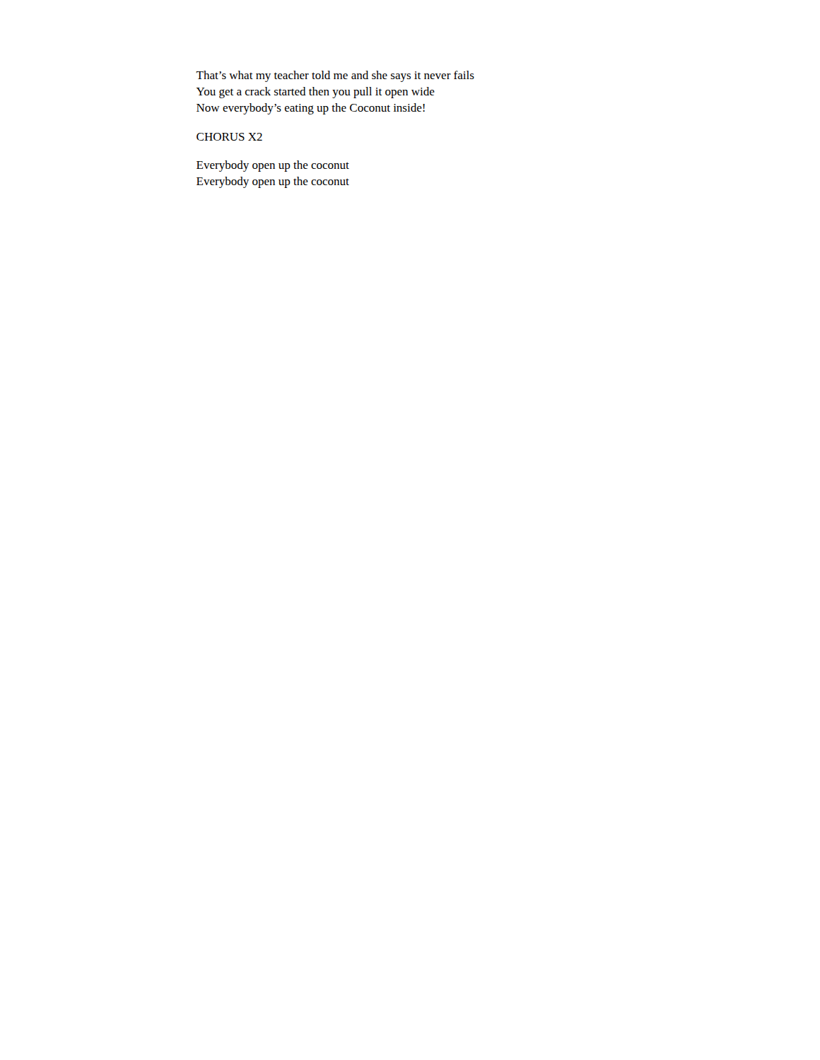That’s what my teacher told me and she says it never fails
You get a crack started then you pull it open wide
Now everybody’s eating up the Coconut inside!
CHORUS X2
Everybody open up the coconut
Everybody open up the coconut